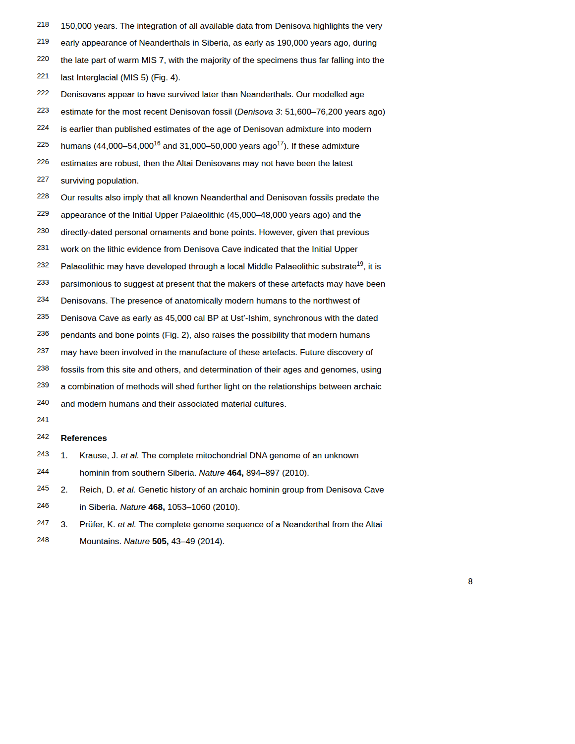218
150,000 years. The integration of all available data from Denisova highlights the very
219
early appearance of Neanderthals in Siberia, as early as 190,000 years ago, during
220
the late part of warm MIS 7, with the majority of the specimens thus far falling into the
221
last Interglacial (MIS 5) (Fig. 4).
222
Denisovans appear to have survived later than Neanderthals. Our modelled age
223
estimate for the most recent Denisovan fossil (Denisova 3: 51,600–76,200 years ago)
224
is earlier than published estimates of the age of Denisovan admixture into modern
225
humans (44,000–54,00016 and 31,000–50,000 years ago17). If these admixture
226
estimates are robust, then the Altai Denisovans may not have been the latest
227
surviving population.
228
Our results also imply that all known Neanderthal and Denisovan fossils predate the
229
appearance of the Initial Upper Palaeolithic (45,000–48,000 years ago) and the
230
directly-dated personal ornaments and bone points. However, given that previous
231
work on the lithic evidence from Denisova Cave indicated that the Initial Upper
232
Palaeolithic may have developed through a local Middle Palaeolithic substrate19, it is
233
parsimonious to suggest at present that the makers of these artefacts may have been
234
Denisovans. The presence of anatomically modern humans to the northwest of
235
Denisova Cave as early as 45,000 cal BP at Ust’-Ishim, synchronous with the dated
236
pendants and bone points (Fig. 2), also raises the possibility that modern humans
237
may have been involved in the manufacture of these artefacts. Future discovery of
238
fossils from this site and others, and determination of their ages and genomes, using
239
a combination of methods will shed further light on the relationships between archaic
240
and modern humans and their associated material cultures.
241
242
References
243
1.
Krause, J. et al. The complete mitochondrial DNA genome of an unknown
244
hominin from southern Siberia. Nature 464, 894–897 (2010).
245
2.
Reich, D. et al. Genetic history of an archaic hominin group from Denisova Cave
246
in Siberia. Nature 468, 1053–1060 (2010).
247
3.
Prüfer, K. et al. The complete genome sequence of a Neanderthal from the Altai
248
Mountains. Nature 505, 43–49 (2014).
8